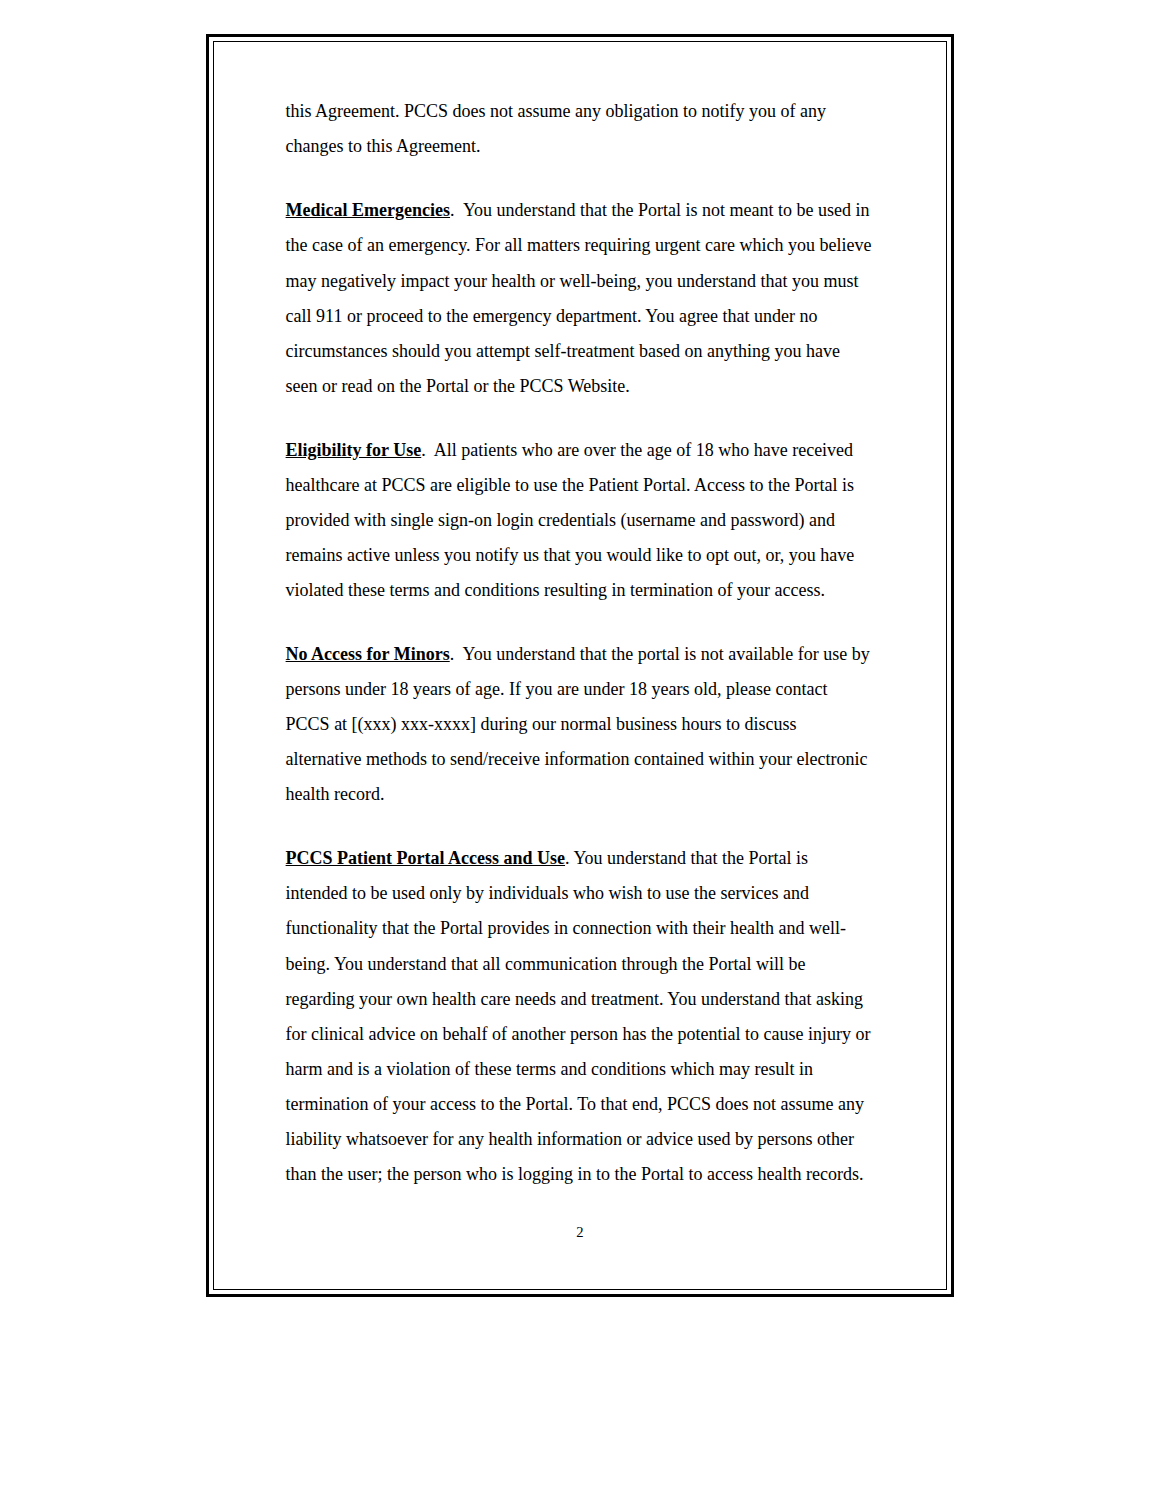this Agreement. PCCS does not assume any obligation to notify you of any changes to this Agreement.
Medical Emergencies. You understand that the Portal is not meant to be used in the case of an emergency. For all matters requiring urgent care which you believe may negatively impact your health or well-being, you understand that you must call 911 or proceed to the emergency department. You agree that under no circumstances should you attempt self-treatment based on anything you have seen or read on the Portal or the PCCS Website.
Eligibility for Use. All patients who are over the age of 18 who have received healthcare at PCCS are eligible to use the Patient Portal. Access to the Portal is provided with single sign-on login credentials (username and password) and remains active unless you notify us that you would like to opt out, or, you have violated these terms and conditions resulting in termination of your access.
No Access for Minors. You understand that the portal is not available for use by persons under 18 years of age. If you are under 18 years old, please contact PCCS at [(xxx) xxx-xxxx] during our normal business hours to discuss alternative methods to send/receive information contained within your electronic health record.
PCCS Patient Portal Access and Use. You understand that the Portal is intended to be used only by individuals who wish to use the services and functionality that the Portal provides in connection with their health and well-being. You understand that all communication through the Portal will be regarding your own health care needs and treatment. You understand that asking for clinical advice on behalf of another person has the potential to cause injury or harm and is a violation of these terms and conditions which may result in termination of your access to the Portal. To that end, PCCS does not assume any liability whatsoever for any health information or advice used by persons other than the user; the person who is logging in to the Portal to access health records.
2